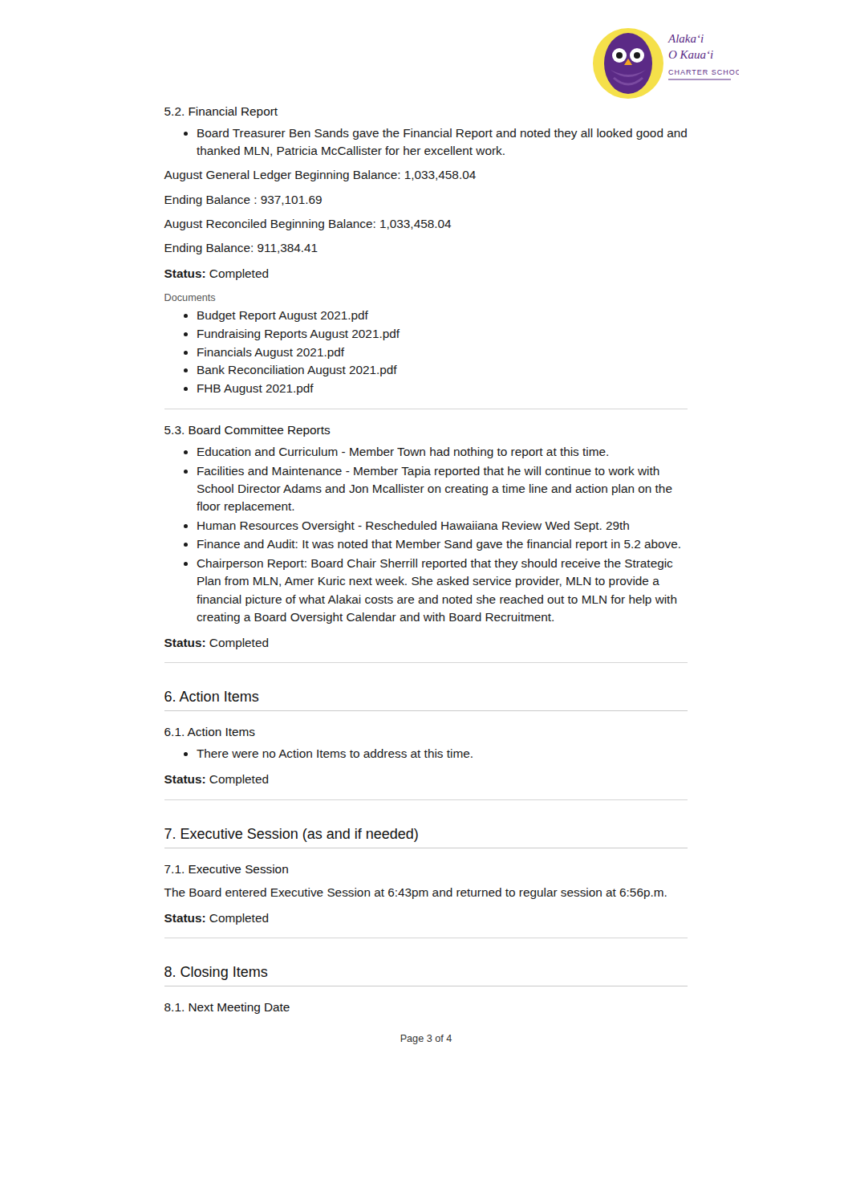Alakaʻi O Kauaʻi CHARTER SCHOOL
5.2. Financial Report
Board Treasurer Ben Sands gave the Financial Report and noted they all looked good and thanked MLN, Patricia McCallister for her excellent work.
August General Ledger Beginning Balance: 1,033,458.04
Ending Balance : 937,101.69
August Reconciled Beginning Balance: 1,033,458.04
Ending Balance: 911,384.41
Status: Completed
Documents
Budget Report August 2021.pdf
Fundraising Reports August 2021.pdf
Financials August 2021.pdf
Bank Reconciliation August 2021.pdf
FHB August 2021.pdf
5.3. Board Committee Reports
Education and Curriculum - Member Town had nothing to report at this time.
Facilities and Maintenance - Member Tapia reported that he will continue to work with School Director Adams and Jon Mcallister on creating a time line and action plan on the floor replacement.
Human Resources Oversight - Rescheduled Hawaiiana Review Wed Sept. 29th
Finance and Audit: It was noted that Member Sand gave the financial report in 5.2 above.
Chairperson Report: Board Chair Sherrill reported that they should receive the Strategic Plan from MLN, Amer Kuric next week. She asked service provider, MLN to provide a financial picture of what Alakai costs are and noted she reached out to MLN for help with creating a Board Oversight Calendar and with Board Recruitment.
Status: Completed
6. Action Items
6.1. Action Items
There were no Action Items to address at this time.
Status: Completed
7. Executive Session (as and if needed)
7.1. Executive Session
The Board entered Executive Session at 6:43pm and returned to regular session at 6:56p.m.
Status: Completed
8. Closing Items
8.1. Next Meeting Date
Page 3 of 4